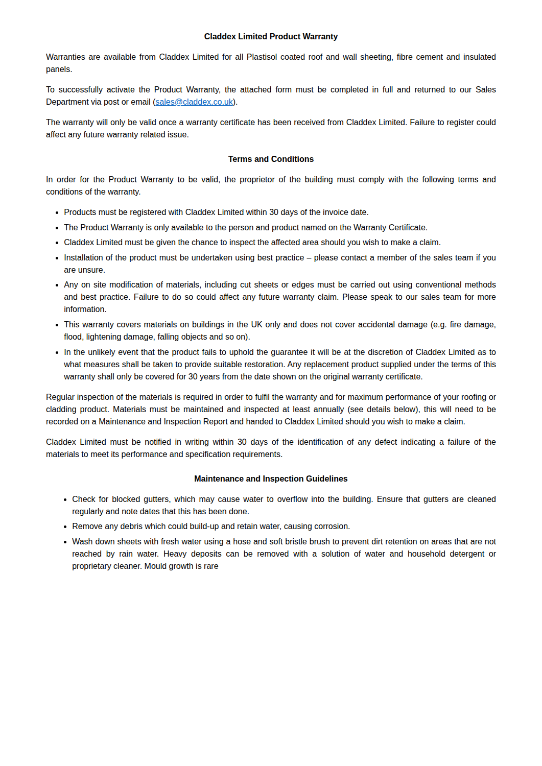Claddex Limited Product Warranty
Warranties are available from Claddex Limited for all Plastisol coated roof and wall sheeting, fibre cement and insulated panels.
To successfully activate the Product Warranty, the attached form must be completed in full and returned to our Sales Department via post or email (sales@claddex.co.uk).
The warranty will only be valid once a warranty certificate has been received from Claddex Limited. Failure to register could affect any future warranty related issue.
Terms and Conditions
In order for the Product Warranty to be valid, the proprietor of the building must comply with the following terms and conditions of the warranty.
Products must be registered with Claddex Limited within 30 days of the invoice date.
The Product Warranty is only available to the person and product named on the Warranty Certificate.
Claddex Limited must be given the chance to inspect the affected area should you wish to make a claim.
Installation of the product must be undertaken using best practice – please contact a member of the sales team if you are unsure.
Any on site modification of materials, including cut sheets or edges must be carried out using conventional methods and best practice. Failure to do so could affect any future warranty claim. Please speak to our sales team for more information.
This warranty covers materials on buildings in the UK only and does not cover accidental damage (e.g. fire damage, flood, lightening damage, falling objects and so on).
In the unlikely event that the product fails to uphold the guarantee it will be at the discretion of Claddex Limited as to what measures shall be taken to provide suitable restoration. Any replacement product supplied under the terms of this warranty shall only be covered for 30 years from the date shown on the original warranty certificate.
Regular inspection of the materials is required in order to fulfil the warranty and for maximum performance of your roofing or cladding product. Materials must be maintained and inspected at least annually (see details below), this will need to be recorded on a Maintenance and Inspection Report and handed to Claddex Limited should you wish to make a claim.
Claddex Limited must be notified in writing within 30 days of the identification of any defect indicating a failure of the materials to meet its performance and specification requirements.
Maintenance and Inspection Guidelines
Check for blocked gutters, which may cause water to overflow into the building. Ensure that gutters are cleaned regularly and note dates that this has been done.
Remove any debris which could build-up and retain water, causing corrosion.
Wash down sheets with fresh water using a hose and soft bristle brush to prevent dirt retention on areas that are not reached by rain water. Heavy deposits can be removed with a solution of water and household detergent or proprietary cleaner. Mould growth is rare